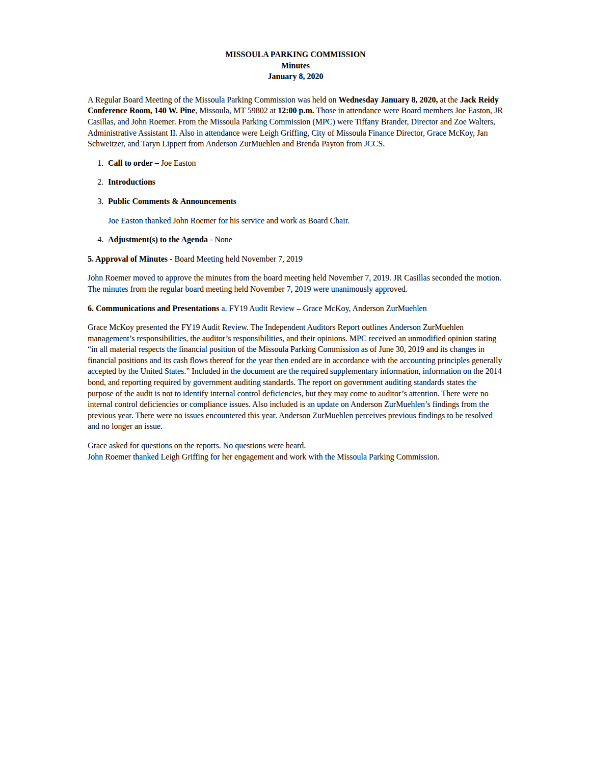MISSOULA PARKING COMMISSION
Minutes
January 8, 2020
A Regular Board Meeting of the Missoula Parking Commission was held on Wednesday January 8, 2020, at the Jack Reidy Conference Room, 140 W. Pine, Missoula, MT 59802 at 12:00 p.m. Those in attendance were Board members Joe Easton, JR Casillas, and John Roemer. From the Missoula Parking Commission (MPC) were Tiffany Brander, Director and Zoe Walters, Administrative Assistant II. Also in attendance were Leigh Griffing, City of Missoula Finance Director, Grace McKoy, Jan Schweitzer, and Taryn Lippert from Anderson ZurMuehlen and Brenda Payton from JCCS.
Call to order – Joe Easton
Introductions
Public Comments & Announcements
Joe Easton thanked John Roemer for his service and work as Board Chair.
Adjustment(s) to the Agenda - None
5. Approval of Minutes - Board Meeting held November 7, 2019
John Roemer moved to approve the minutes from the board meeting held November 7, 2019. JR Casillas seconded the motion. The minutes from the regular board meeting held November 7, 2019 were unanimously approved.
6. Communications and Presentations a. FY19 Audit Review – Grace McKoy, Anderson ZurMuehlen
Grace McKoy presented the FY19 Audit Review. The Independent Auditors Report outlines Anderson ZurMuehlen management’s responsibilities, the auditor’s responsibilities, and their opinions. MPC received an unmodified opinion stating “in all material respects the financial position of the Missoula Parking Commission as of June 30, 2019 and its changes in financial positions and its cash flows thereof for the year then ended are in accordance with the accounting principles generally accepted by the United States.” Included in the document are the required supplementary information, information on the 2014 bond, and reporting required by government auditing standards. The report on government auditing standards states the purpose of the audit is not to identify internal control deficiencies, but they may come to auditor’s attention. There were no internal control deficiencies or compliance issues. Also included is an update on Anderson ZurMuehlen’s findings from the previous year. There were no issues encountered this year. Anderson ZurMuehlen perceives previous findings to be resolved and no longer an issue.
Grace asked for questions on the reports. No questions were heard.
John Roemer thanked Leigh Griffing for her engagement and work with the Missoula Parking Commission.